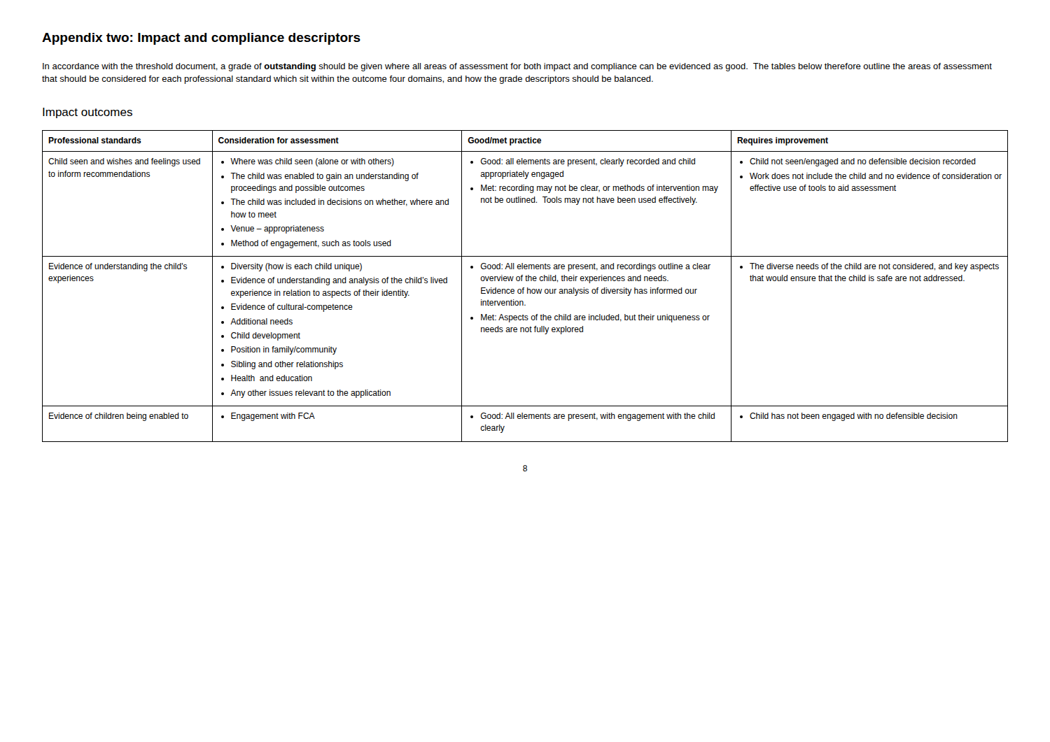Appendix two: Impact and compliance descriptors
In accordance with the threshold document, a grade of outstanding should be given where all areas of assessment for both impact and compliance can be evidenced as good. The tables below therefore outline the areas of assessment that should be considered for each professional standard which sit within the outcome four domains, and how the grade descriptors should be balanced.
Impact outcomes
| Professional standards | Consideration for assessment | Good/met practice | Requires improvement |
| --- | --- | --- | --- |
| Child seen and wishes and feelings used to inform recommendations | Where was child seen (alone or with others) The child was enabled to gain an understanding of proceedings and possible outcomes The child was included in decisions on whether, where and how to meet Venue – appropriateness Method of engagement, such as tools used | Good: all elements are present, clearly recorded and child appropriately engaged Met: recording may not be clear, or methods of intervention may not be outlined. Tools may not have been used effectively. | Child not seen/engaged and no defensible decision recorded Work does not include the child and no evidence of consideration or effective use of tools to aid assessment |
| Evidence of understanding the child's experiences | Diversity (how is each child unique) Evidence of understanding and analysis of the child’s lived experience in relation to aspects of their identity. Evidence of cultural-competence Additional needs Child development Position in family/community Sibling and other relationships Health and education Any other issues relevant to the application | Good: All elements are present, and recordings outline a clear overview of the child, their experiences and needs. Evidence of how our analysis of diversity has informed our intervention. Met: Aspects of the child are included, but their uniqueness or needs are not fully explored | The diverse needs of the child are not considered, and key aspects that would ensure that the child is safe are not addressed. |
| Evidence of children being enabled to | Engagement with FCA | Good: All elements are present, with engagement with the child clearly | Child has not been engaged with no defensible decision |
8